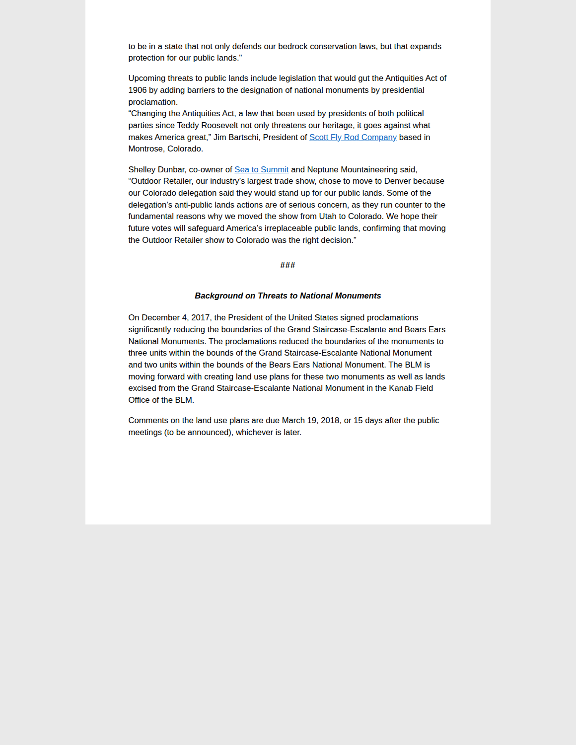to be in a state that not only defends our bedrock conservation laws, but that expands protection for our public lands."
Upcoming threats to public lands include legislation that would gut the Antiquities Act of 1906 by adding barriers to the designation of national monuments by presidential proclamation.
“Changing the Antiquities Act, a law that been used by presidents of both political parties since Teddy Roosevelt not only threatens our heritage, it goes against what makes America great,” Jim Bartschi, President of Scott Fly Rod Company based in Montrose, Colorado.
Shelley Dunbar, co-owner of Sea to Summit and Neptune Mountaineering said, “Outdoor Retailer, our industry’s largest trade show, chose to move to Denver because our Colorado delegation said they would stand up for our public lands. Some of the delegation’s anti-public lands actions are of serious concern, as they run counter to the fundamental reasons why we moved the show from Utah to Colorado. We hope their future votes will safeguard America’s irreplaceable public lands, confirming that moving the Outdoor Retailer show to Colorado was the right decision.”
###
Background on Threats to National Monuments
On December 4, 2017, the President of the United States signed proclamations significantly reducing the boundaries of the Grand Staircase-Escalante and Bears Ears National Monuments. The proclamations reduced the boundaries of the monuments to three units within the bounds of the Grand Staircase-Escalante National Monument and two units within the bounds of the Bears Ears National Monument. The BLM is moving forward with creating land use plans for these two monuments as well as lands excised from the Grand Staircase-Escalante National Monument in the Kanab Field Office of the BLM.
Comments on the land use plans are due March 19, 2018, or 15 days after the public meetings (to be announced), whichever is later.